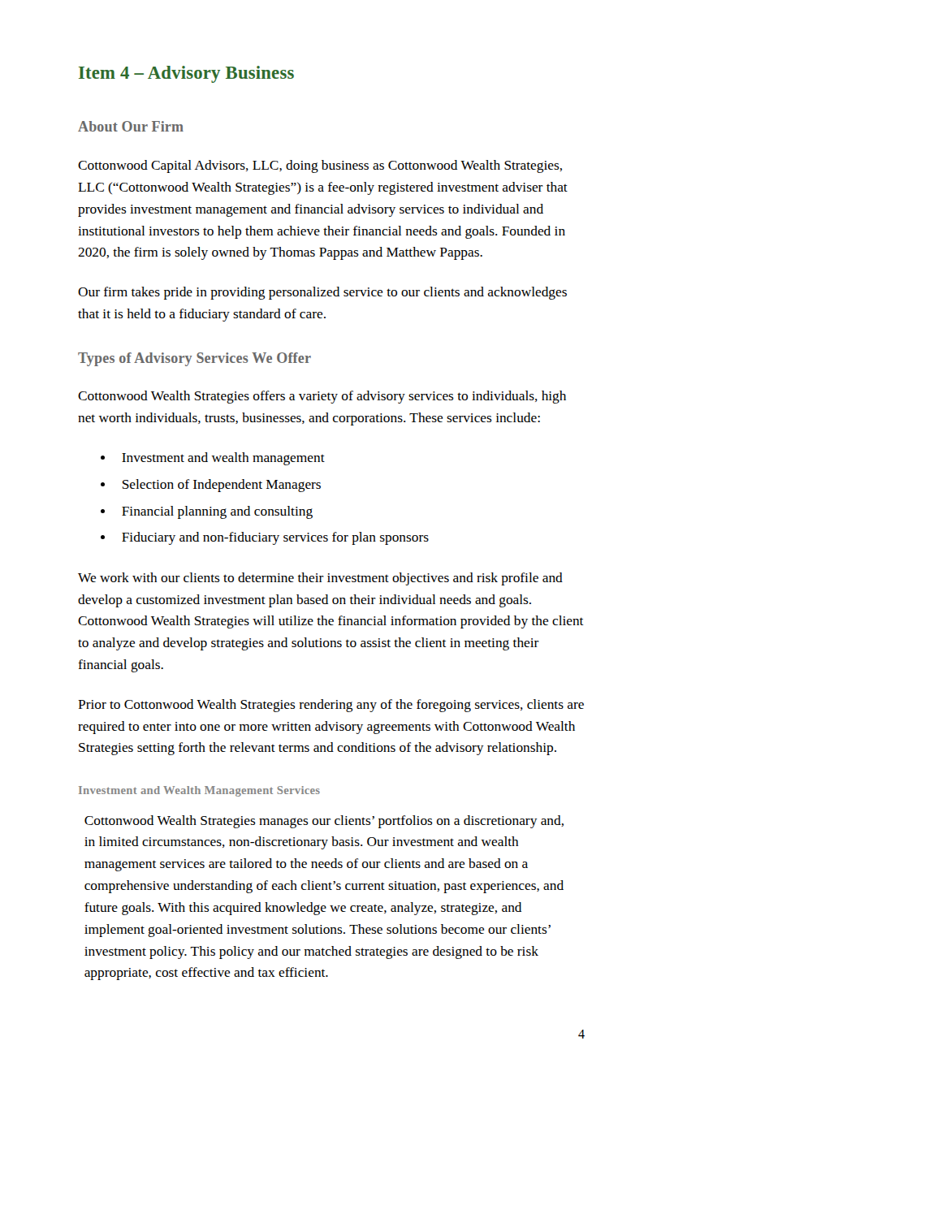Item 4 – Advisory Business
About Our Firm
Cottonwood Capital Advisors, LLC, doing business as Cottonwood Wealth Strategies, LLC (“Cottonwood Wealth Strategies”) is a fee-only registered investment adviser that provides investment management and financial advisory services to individual and institutional investors to help them achieve their financial needs and goals. Founded in 2020, the firm is solely owned by Thomas Pappas and Matthew Pappas.
Our firm takes pride in providing personalized service to our clients and acknowledges that it is held to a fiduciary standard of care.
Types of Advisory Services We Offer
Cottonwood Wealth Strategies offers a variety of advisory services to individuals, high net worth individuals, trusts, businesses, and corporations. These services include:
Investment and wealth management
Selection of Independent Managers
Financial planning and consulting
Fiduciary and non-fiduciary services for plan sponsors
We work with our clients to determine their investment objectives and risk profile and develop a customized investment plan based on their individual needs and goals. Cottonwood Wealth Strategies will utilize the financial information provided by the client to analyze and develop strategies and solutions to assist the client in meeting their financial goals.
Prior to Cottonwood Wealth Strategies rendering any of the foregoing services, clients are required to enter into one or more written advisory agreements with Cottonwood Wealth Strategies setting forth the relevant terms and conditions of the advisory relationship.
Investment and Wealth Management Services
Cottonwood Wealth Strategies manages our clients’ portfolios on a discretionary and, in limited circumstances, non-discretionary basis. Our investment and wealth management services are tailored to the needs of our clients and are based on a comprehensive understanding of each client’s current situation, past experiences, and future goals. With this acquired knowledge we create, analyze, strategize, and implement goal-oriented investment solutions. These solutions become our clients’ investment policy. This policy and our matched strategies are designed to be risk appropriate, cost effective and tax efficient.
4